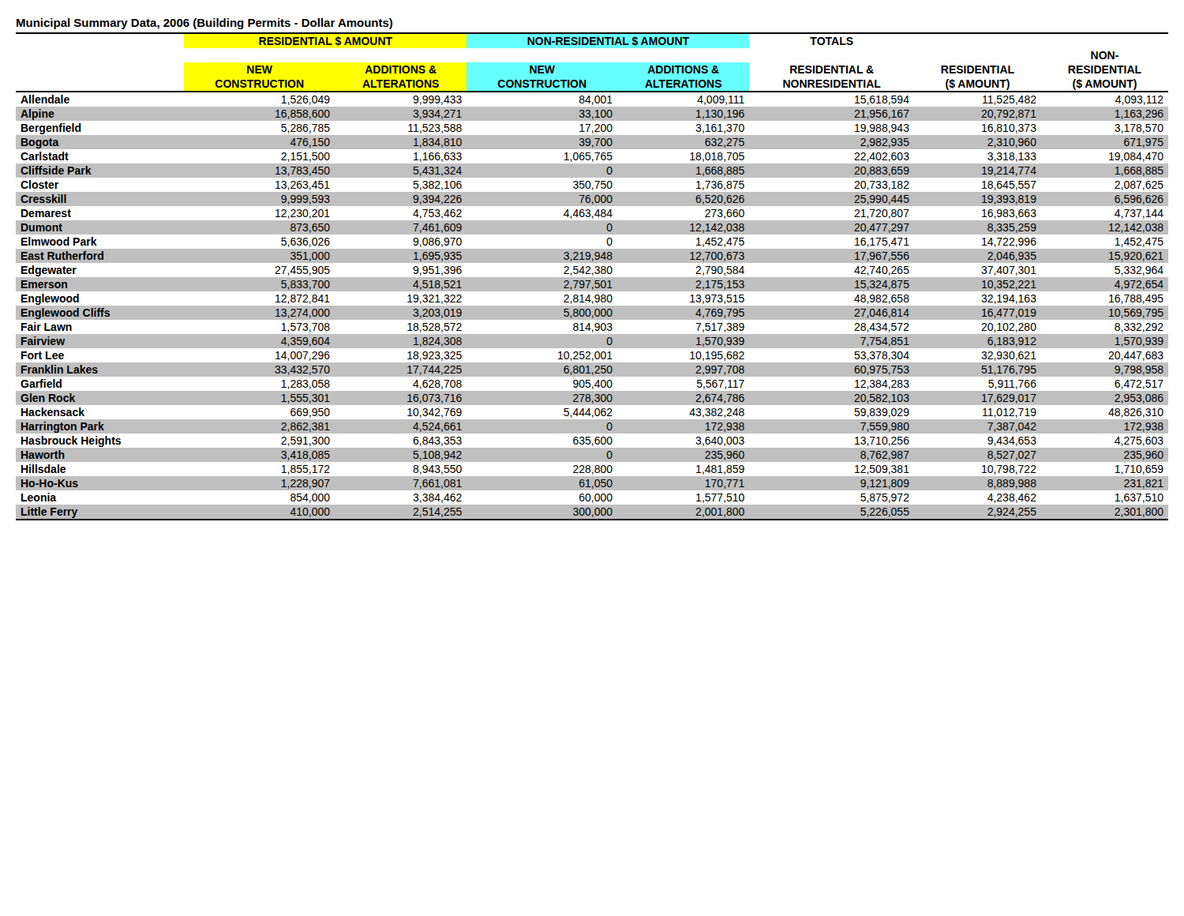Municipal Summary Data, 2006 (Building Permits - Dollar Amounts)
| | RESIDENTIAL $ AMOUNT | NON-RESIDENTIAL $ AMOUNT | TOTALS | | |
| --- | --- | --- | --- | --- | --- |
| | | | | | | | NON- |
| | NEW | ADDITIONS & | NEW | ADDITIONS & | RESIDENTIAL & | RESIDENTIAL | RESIDENTIAL |
| | CONSTRUCTION | ALTERATIONS | CONSTRUCTION | ALTERATIONS | NONRESIDENTIAL | ($ AMOUNT) | ($ AMOUNT) |
| Allendale | 1,526,049 | 9,999,433 | 84,001 | 4,009,111 | 15,618,594 | 11,525,482 | 4,093,112 |
| Alpine | 16,858,600 | 3,934,271 | 33,100 | 1,130,196 | 21,956,167 | 20,792,871 | 1,163,296 |
| Bergenfield | 5,286,785 | 11,523,588 | 17,200 | 3,161,370 | 19,988,943 | 16,810,373 | 3,178,570 |
| Bogota | 476,150 | 1,834,810 | 39,700 | 632,275 | 2,982,935 | 2,310,960 | 671,975 |
| Carlstadt | 2,151,500 | 1,166,633 | 1,065,765 | 18,018,705 | 22,402,603 | 3,318,133 | 19,084,470 |
| Cliffside Park | 13,783,450 | 5,431,324 | 0 | 1,668,885 | 20,883,659 | 19,214,774 | 1,668,885 |
| Closter | 13,263,451 | 5,382,106 | 350,750 | 1,736,875 | 20,733,182 | 18,645,557 | 2,087,625 |
| Cresskill | 9,999,593 | 9,394,226 | 76,000 | 6,520,626 | 25,990,445 | 19,393,819 | 6,596,626 |
| Demarest | 12,230,201 | 4,753,462 | 4,463,484 | 273,660 | 21,720,807 | 16,983,663 | 4,737,144 |
| Dumont | 873,650 | 7,461,609 | 0 | 12,142,038 | 20,477,297 | 8,335,259 | 12,142,038 |
| Elmwood Park | 5,636,026 | 9,086,970 | 0 | 1,452,475 | 16,175,471 | 14,722,996 | 1,452,475 |
| East Rutherford | 351,000 | 1,695,935 | 3,219,948 | 12,700,673 | 17,967,556 | 2,046,935 | 15,920,621 |
| Edgewater | 27,455,905 | 9,951,396 | 2,542,380 | 2,790,584 | 42,740,265 | 37,407,301 | 5,332,964 |
| Emerson | 5,833,700 | 4,518,521 | 2,797,501 | 2,175,153 | 15,324,875 | 10,352,221 | 4,972,654 |
| Englewood | 12,872,841 | 19,321,322 | 2,814,980 | 13,973,515 | 48,982,658 | 32,194,163 | 16,788,495 |
| Englewood Cliffs | 13,274,000 | 3,203,019 | 5,800,000 | 4,769,795 | 27,046,814 | 16,477,019 | 10,569,795 |
| Fair Lawn | 1,573,708 | 18,528,572 | 814,903 | 7,517,389 | 28,434,572 | 20,102,280 | 8,332,292 |
| Fairview | 4,359,604 | 1,824,308 | 0 | 1,570,939 | 7,754,851 | 6,183,912 | 1,570,939 |
| Fort Lee | 14,007,296 | 18,923,325 | 10,252,001 | 10,195,682 | 53,378,304 | 32,930,621 | 20,447,683 |
| Franklin Lakes | 33,432,570 | 17,744,225 | 6,801,250 | 2,997,708 | 60,975,753 | 51,176,795 | 9,798,958 |
| Garfield | 1,283,058 | 4,628,708 | 905,400 | 5,567,117 | 12,384,283 | 5,911,766 | 6,472,517 |
| Glen Rock | 1,555,301 | 16,073,716 | 278,300 | 2,674,786 | 20,582,103 | 17,629,017 | 2,953,086 |
| Hackensack | 669,950 | 10,342,769 | 5,444,062 | 43,382,248 | 59,839,029 | 11,012,719 | 48,826,310 |
| Harrington Park | 2,862,381 | 4,524,661 | 0 | 172,938 | 7,559,980 | 7,387,042 | 172,938 |
| Hasbrouck Heights | 2,591,300 | 6,843,353 | 635,600 | 3,640,003 | 13,710,256 | 9,434,653 | 4,275,603 |
| Haworth | 3,418,085 | 5,108,942 | 0 | 235,960 | 8,762,987 | 8,527,027 | 235,960 |
| Hillsdale | 1,855,172 | 8,943,550 | 228,800 | 1,481,859 | 12,509,381 | 10,798,722 | 1,710,659 |
| Ho-Ho-Kus | 1,228,907 | 7,661,081 | 61,050 | 170,771 | 9,121,809 | 8,889,988 | 231,821 |
| Leonia | 854,000 | 3,384,462 | 60,000 | 1,577,510 | 5,875,972 | 4,238,462 | 1,637,510 |
| Little Ferry | 410,000 | 2,514,255 | 300,000 | 2,001,800 | 5,226,055 | 2,924,255 | 2,301,800 |